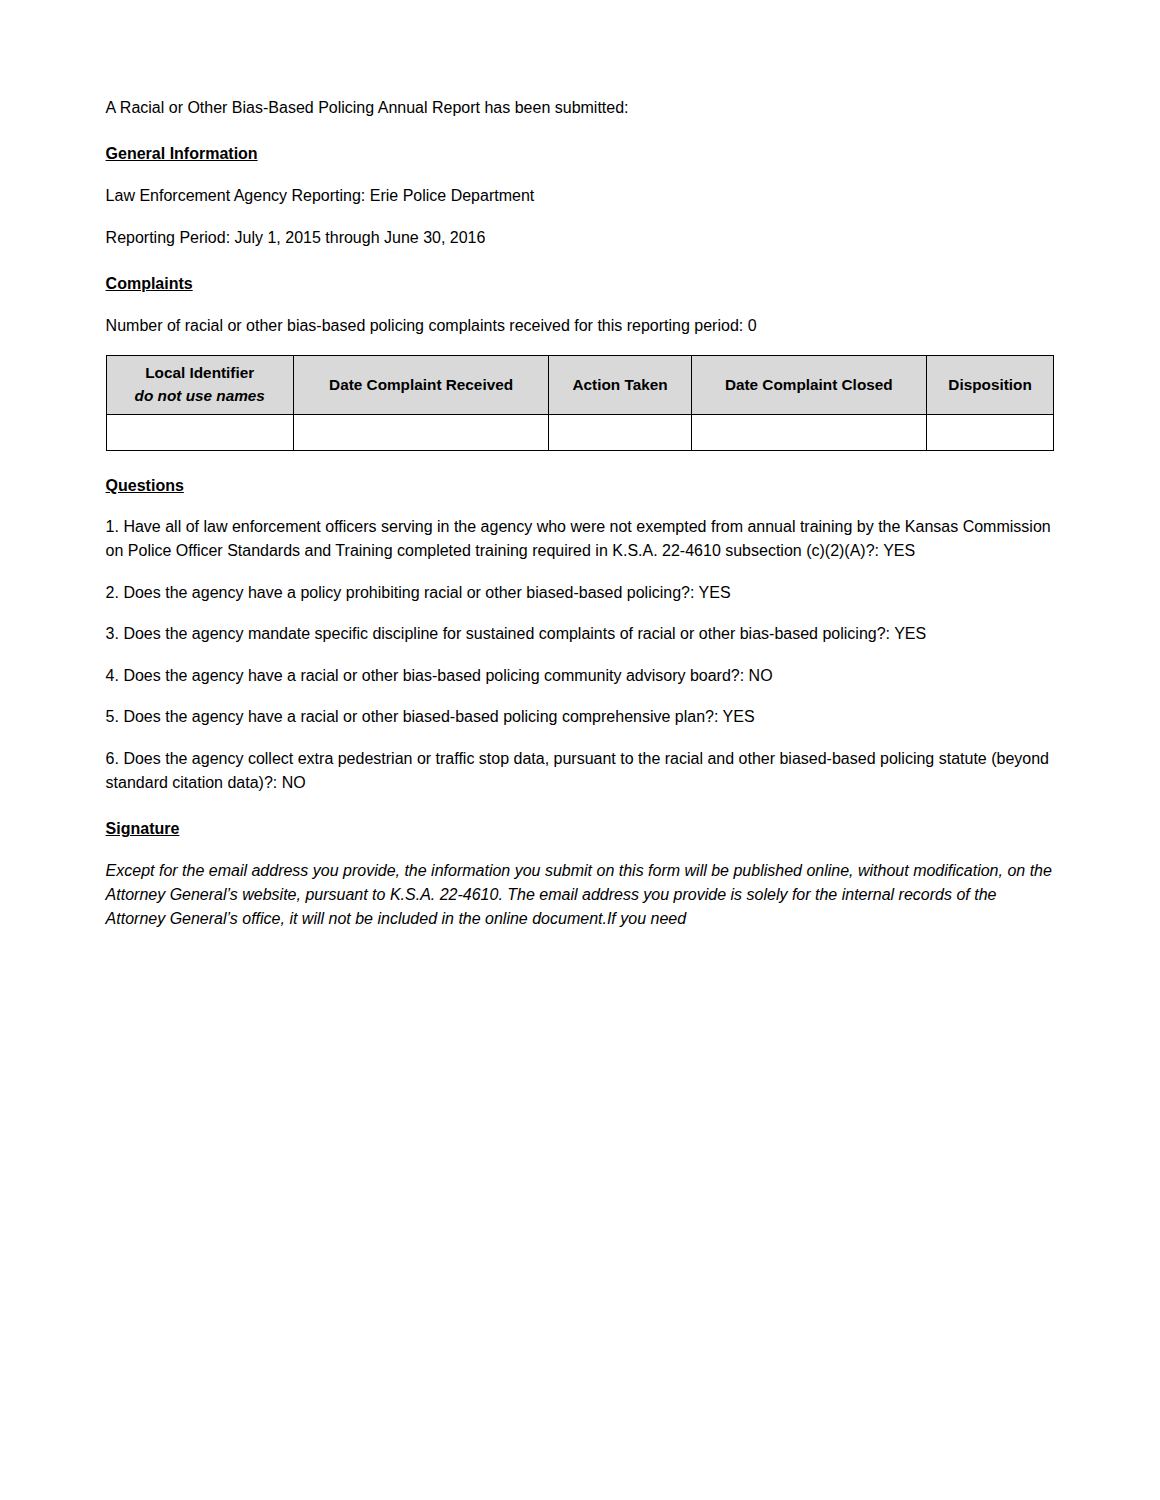A Racial or Other Bias-Based Policing Annual Report has been submitted:
General Information
Law Enforcement Agency Reporting: Erie Police Department
Reporting Period: July 1, 2015 through June 30, 2016
Complaints
Number of racial or other bias-based policing complaints received for this reporting period: 0
| Local Identifier do not use names | Date Complaint Received | Action Taken | Date Complaint Closed | Disposition |
| --- | --- | --- | --- | --- |
Questions
1. Have all of law enforcement officers serving in the agency who were not exempted from annual training by the Kansas Commission on Police Officer Standards and Training completed training required in K.S.A. 22-4610 subsection (c)(2)(A)?: YES
2. Does the agency have a policy prohibiting racial or other biased-based policing?: YES
3. Does the agency mandate specific discipline for sustained complaints of racial or other bias-based policing?: YES
4. Does the agency have a racial or other bias-based policing community advisory board?: NO
5. Does the agency have a racial or other biased-based policing comprehensive plan?: YES
6. Does the agency collect extra pedestrian or traffic stop data, pursuant to the racial and other biased-based policing statute (beyond standard citation data)?: NO
Signature
Except for the email address you provide, the information you submit on this form will be published online, without modification, on the Attorney General’s website, pursuant to K.S.A. 22-4610. The email address you provide is solely for the internal records of the Attorney General’s office, it will not be included in the online document.If you need